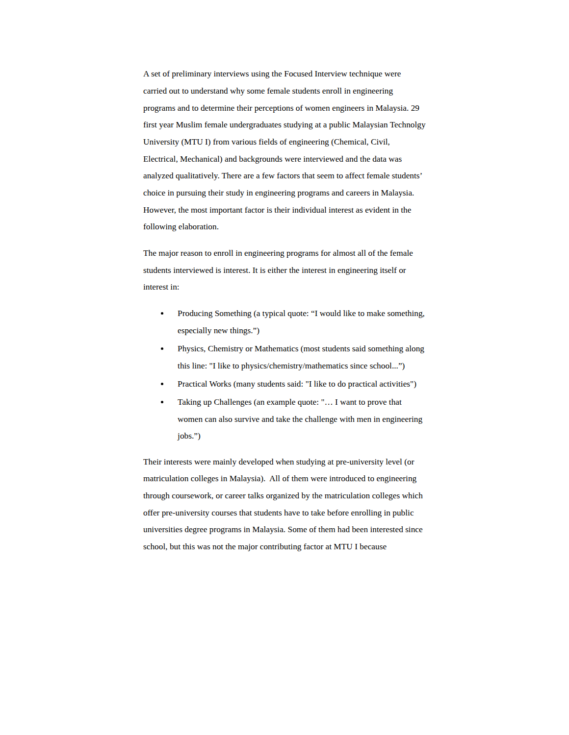A set of preliminary interviews using the Focused Interview technique were carried out to understand why some female students enroll in engineering programs and to determine their perceptions of women engineers in Malaysia. 29 first year Muslim female undergraduates studying at a public Malaysian Technolgy University (MTU I) from various fields of engineering (Chemical, Civil, Electrical, Mechanical) and backgrounds were interviewed and the data was analyzed qualitatively. There are a few factors that seem to affect female students’ choice in pursuing their study in engineering programs and careers in Malaysia. However, the most important factor is their individual interest as evident in the following elaboration.
The major reason to enroll in engineering programs for almost all of the female students interviewed is interest. It is either the interest in engineering itself or interest in:
Producing Something (a typical quote: “I would like to make something, especially new things.”)
Physics, Chemistry or Mathematics (most students said something along this line: "I like to physics/chemistry/mathematics since school...”)
Practical Works (many students said: "I like to do practical activities")
Taking up Challenges (an example quote: "… I want to prove that women can also survive and take the challenge with men in engineering jobs.”)
Their interests were mainly developed when studying at pre-university level (or matriculation colleges in Malaysia). All of them were introduced to engineering through coursework, or career talks organized by the matriculation colleges which offer pre-university courses that students have to take before enrolling in public universities degree programs in Malaysia. Some of them had been interested since school, but this was not the major contributing factor at MTU I because